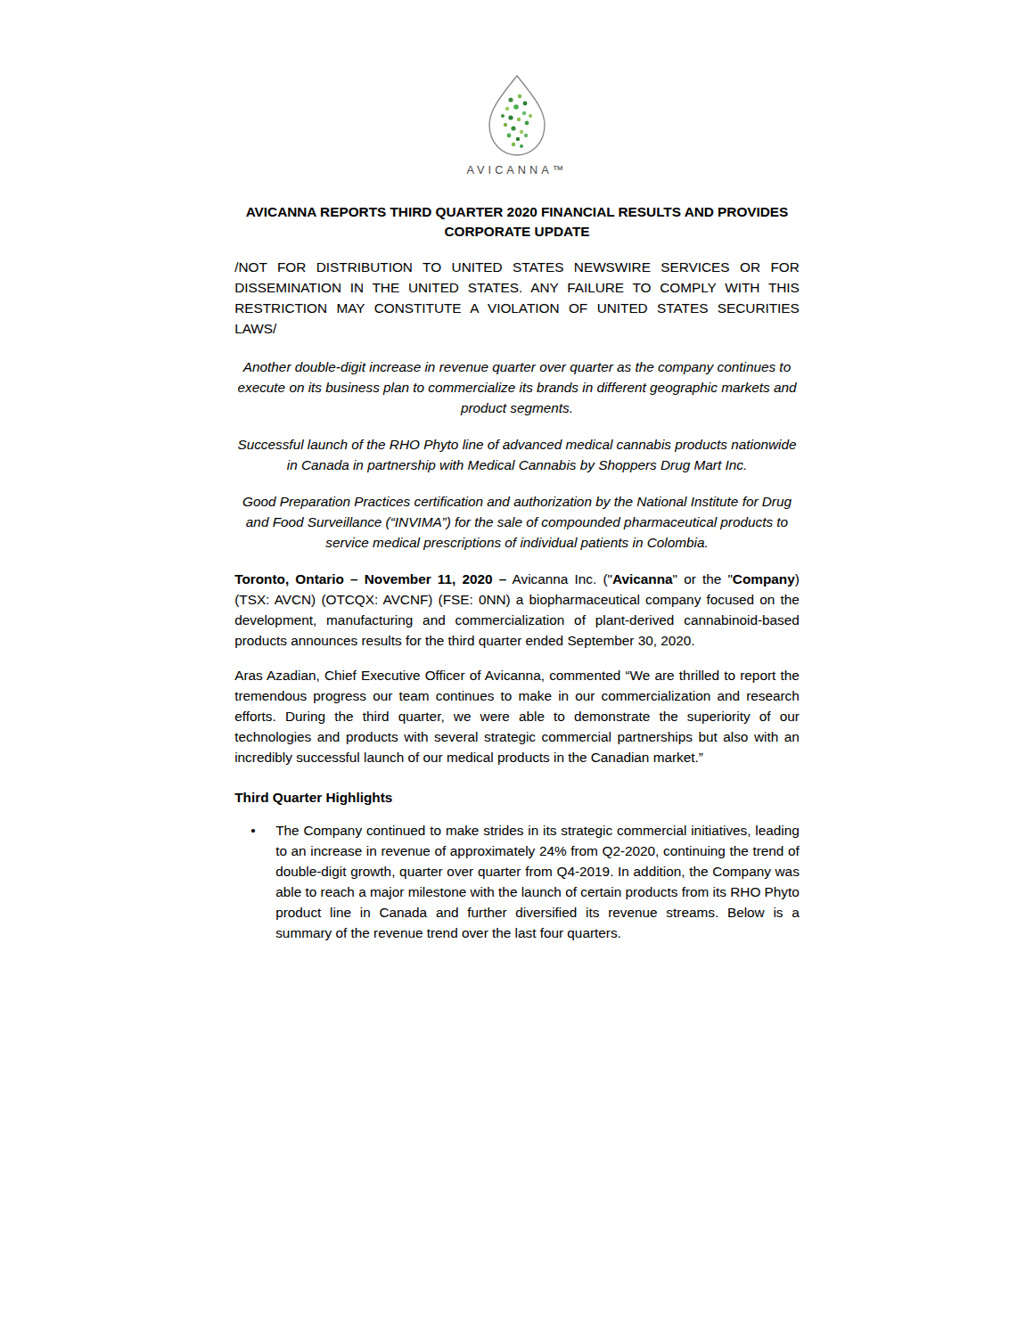AVICANNA™
Avicanna Reports Third Quarter 2020 Financial Results and Provides Corporate Update
/NOT FOR DISTRIBUTION TO UNITED STATES NEWSWIRE SERVICES OR FOR DISSEMINATION IN THE UNITED STATES. ANY FAILURE TO COMPLY WITH THIS RESTRICTION MAY CONSTITUTE A VIOLATION OF UNITED STATES SECURITIES LAWS/
Another double-digit increase in revenue quarter over quarter as the company continues to execute on its business plan to commercialize its brands in different geographic markets and product segments.
Successful launch of the RHO Phyto line of advanced medical cannabis products nationwide in Canada in partnership with Medical Cannabis by Shoppers Drug Mart Inc.
Good Preparation Practices certification and authorization by the National Institute for Drug and Food Surveillance (“INVIMA”) for the sale of compounded pharmaceutical products to service medical prescriptions of individual patients in Colombia.
Toronto, Ontario – November 11, 2020 – Avicanna Inc. ("Avicanna" or the "Company) (TSX: AVCN) (OTCQX: AVCNF) (FSE: 0NN) a biopharmaceutical company focused on the development, manufacturing and commercialization of plant-derived cannabinoid-based products announces results for the third quarter ended September 30, 2020.
Aras Azadian, Chief Executive Officer of Avicanna, commented “We are thrilled to report the tremendous progress our team continues to make in our commercialization and research efforts. During the third quarter, we were able to demonstrate the superiority of our technologies and products with several strategic commercial partnerships but also with an incredibly successful launch of our medical products in the Canadian market.”
Third Quarter Highlights
The Company continued to make strides in its strategic commercial initiatives, leading to an increase in revenue of approximately 24% from Q2-2020, continuing the trend of double-digit growth, quarter over quarter from Q4-2019. In addition, the Company was able to reach a major milestone with the launch of certain products from its RHO Phyto product line in Canada and further diversified its revenue streams. Below is a summary of the revenue trend over the last four quarters.